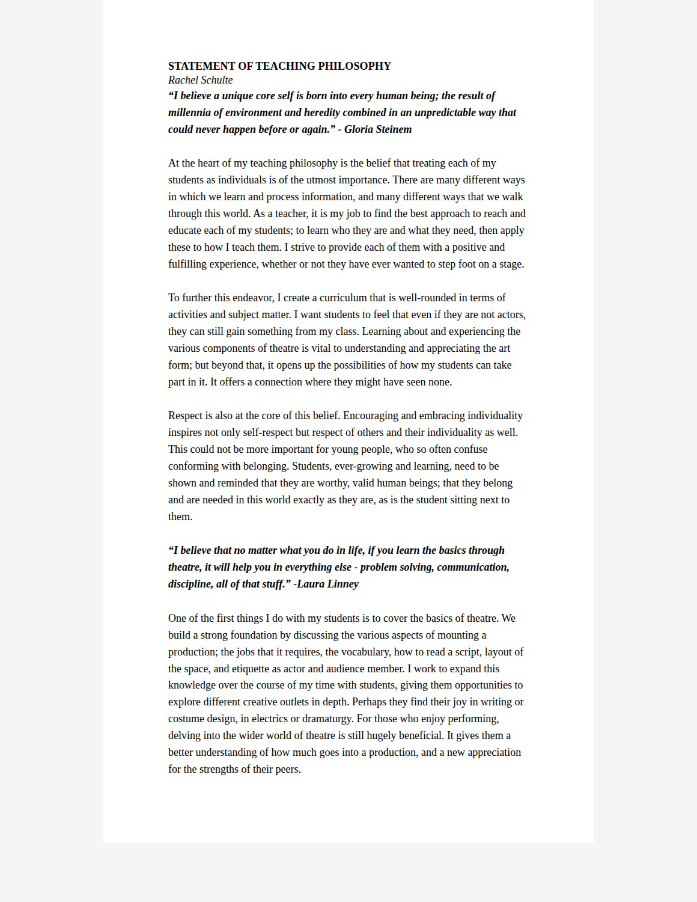Statement of Teaching Philosophy
Rachel Schulte
“I believe a unique core self is born into every human being; the result of millennia of environment and heredity combined in an unpredictable way that could never happen before or again.” - Gloria Steinem
At the heart of my teaching philosophy is the belief that treating each of my students as individuals is of the utmost importance. There are many different ways in which we learn and process information, and many different ways that we walk through this world. As a teacher, it is my job to find the best approach to reach and educate each of my students; to learn who they are and what they need, then apply these to how I teach them. I strive to provide each of them with a positive and fulfilling experience, whether or not they have ever wanted to step foot on a stage.
To further this endeavor, I create a curriculum that is well-rounded in terms of activities and subject matter. I want students to feel that even if they are not actors, they can still gain something from my class. Learning about and experiencing the various components of theatre is vital to understanding and appreciating the art form; but beyond that, it opens up the possibilities of how my students can take part in it. It offers a connection where they might have seen none.
Respect is also at the core of this belief. Encouraging and embracing individuality inspires not only self-respect but respect of others and their individuality as well. This could not be more important for young people, who so often confuse conforming with belonging. Students, ever-growing and learning, need to be shown and reminded that they are worthy, valid human beings; that they belong and are needed in this world exactly as they are, as is the student sitting next to them.
“I believe that no matter what you do in life, if you learn the basics through theatre, it will help you in everything else - problem solving, communication, discipline, all of that stuff.” -Laura Linney
One of the first things I do with my students is to cover the basics of theatre. We build a strong foundation by discussing the various aspects of mounting a production; the jobs that it requires, the vocabulary, how to read a script, layout of the space, and etiquette as actor and audience member. I work to expand this knowledge over the course of my time with students, giving them opportunities to explore different creative outlets in depth. Perhaps they find their joy in writing or costume design, in electrics or dramaturgy. For those who enjoy performing, delving into the wider world of theatre is still hugely beneficial. It gives them a better understanding of how much goes into a production, and a new appreciation for the strengths of their peers.